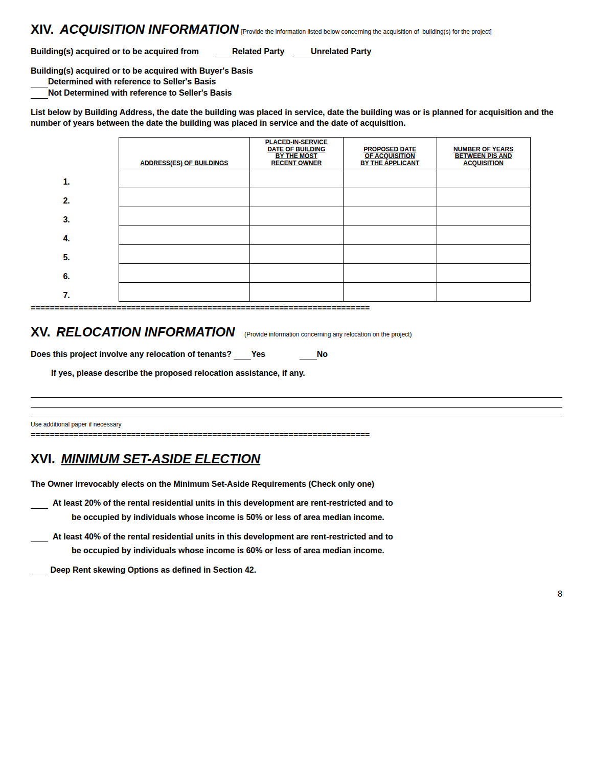XIV.
ACQUISITION INFORMATION
[Provide the information listed below concerning the acquisition of building(s) for the project]
Building(s) acquired or to be acquired from Related Party Unrelated Party
Building(s) acquired or to be acquired with Buyer's Basis
Determined with reference to Seller's Basis
Not Determined with reference to Seller's Basis
List below by Building Address, the date the building was placed in service, date the building was or is planned for acquisition and the number of years between the date the building was placed in service and the date of acquisition.
| | ADDRESS(ES) OF BUILDINGS | PLACED-IN-SERVICE DATE OF BUILDING BY THE MOST RECENT OWNER | PROPOSED DATE OF ACQUISITION BY THE APPLICANT | NUMBER OF YEARS BETWEEN PIS AND ACQUISITION |
| --- | --- | --- | --- | --- |
| 1. | | | | |
| 2. | | | | |
| 3. | | | | |
| 4. | | | | |
| 5. | | | | |
| 6. | | | | |
| 7. | | | | |
=======================================================================
XV.
RELOCATION INFORMATION
(Provide information concerning any relocation on the project)
Does this project involve any relocation of tenants? Yes No
If yes, please describe the proposed relocation assistance, if any.
Use additional paper if necessary
=======================================================================
XVI.
MINIMUM SET-ASIDE ELECTION
The Owner irrevocably elects on the Minimum Set-Aside Requirements (Check only one)
At least 20% of the rental residential units in this development are rent-restricted and to
be occupied by individuals whose income is 50% or less of area median income.
At least 40% of the rental residential units in this development are rent-restricted and to
be occupied by individuals whose income is 60% or less of area median income.
Deep Rent skewing Options as defined in Section 42.
8